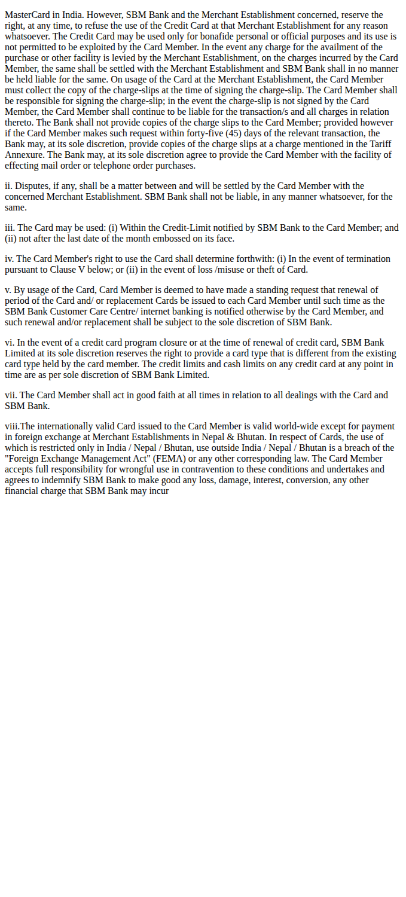MasterCard in India. However, SBM Bank and the Merchant Establishment concerned, reserve the right, at any time, to refuse the use of the Credit Card at that Merchant Establishment for any reason whatsoever. The Credit Card may be used only for bonafide personal or official purposes and its use is not permitted to be exploited by the Card Member. In the event any charge for the availment of the purchase or other facility is levied by the Merchant Establishment, on the charges incurred by the Card Member, the same shall be settled with the Merchant Establishment and SBM Bank shall in no manner be held liable for the same. On usage of the Card at the Merchant Establishment, the Card Member must collect the copy of the charge-slips at the time of signing the charge-slip. The Card Member shall be responsible for signing the charge-slip; in the event the charge-slip is not signed by the Card Member, the Card Member shall continue to be liable for the transaction/s and all charges in relation thereto. The Bank shall not provide copies of the charge slips to the Card Member; provided however if the Card Member makes such request within forty-five (45) days of the relevant transaction, the Bank may, at its sole discretion, provide copies of the charge slips at a charge mentioned in the Tariff Annexure. The Bank may, at its sole discretion agree to provide the Card Member with the facility of effecting mail order or telephone order purchases.
ii. Disputes, if any, shall be a matter between and will be settled by the Card Member with the concerned Merchant Establishment. SBM Bank shall not be liable, in any manner whatsoever, for the same.
iii. The Card may be used: (i) Within the Credit-Limit notified by SBM Bank to the Card Member; and (ii) not after the last date of the month embossed on its face.
iv. The Card Member's right to use the Card shall determine forthwith: (i) In the event of termination pursuant to Clause V below; or (ii) in the event of loss /misuse or theft of Card.
v. By usage of the Card, Card Member is deemed to have made a standing request that renewal of period of the Card and/ or replacement Cards be issued to each Card Member until such time as the SBM Bank Customer Care Centre/ internet banking is notified otherwise by the Card Member, and such renewal and/or replacement shall be subject to the sole discretion of SBM Bank.
vi. In the event of a credit card program closure or at the time of renewal of credit card, SBM Bank Limited at its sole discretion reserves the right to provide a card type that is different from the existing card type held by the card member. The credit limits and cash limits on any credit card at any point in time are as per sole discretion of SBM Bank Limited.
vii. The Card Member shall act in good faith at all times in relation to all dealings with the Card and SBM Bank.
viii.The internationally valid Card issued to the Card Member is valid world-wide except for payment in foreign exchange at Merchant Establishments in Nepal & Bhutan. In respect of Cards, the use of which is restricted only in India / Nepal / Bhutan, use outside India / Nepal / Bhutan is a breach of the "Foreign Exchange Management Act" (FEMA) or any other corresponding law. The Card Member accepts full responsibility for wrongful use in contravention to these conditions and undertakes and agrees to indemnify SBM Bank to make good any loss, damage, interest, conversion, any other financial charge that SBM Bank may incur